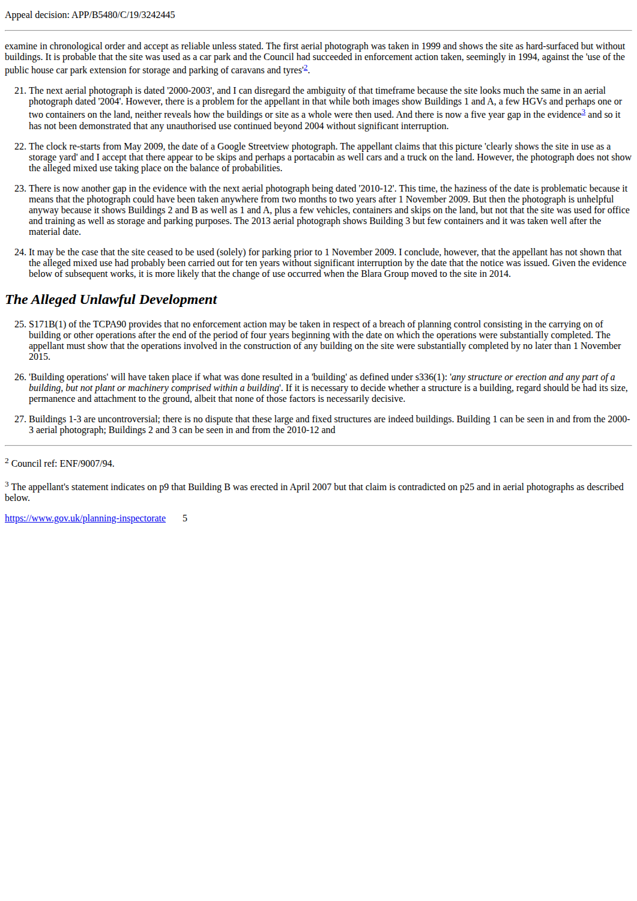Appeal decision: APP/B5480/C/19/3242445
examine in chronological order and accept as reliable unless stated. The first aerial photograph was taken in 1999 and shows the site as hard-surfaced but without buildings. It is probable that the site was used as a car park and the Council had succeeded in enforcement action taken, seemingly in 1994, against the 'use of the public house car park extension for storage and parking of caravans and tyres'2.
The next aerial photograph is dated '2000-2003', and I can disregard the ambiguity of that timeframe because the site looks much the same in an aerial photograph dated '2004'. However, there is a problem for the appellant in that while both images show Buildings 1 and A, a few HGVs and perhaps one or two containers on the land, neither reveals how the buildings or site as a whole were then used. And there is now a five year gap in the evidence3 and so it has not been demonstrated that any unauthorised use continued beyond 2004 without significant interruption.
The clock re-starts from May 2009, the date of a Google Streetview photograph. The appellant claims that this picture 'clearly shows the site in use as a storage yard' and I accept that there appear to be skips and perhaps a portacabin as well cars and a truck on the land. However, the photograph does not show the alleged mixed use taking place on the balance of probabilities.
There is now another gap in the evidence with the next aerial photograph being dated '2010-12'. This time, the haziness of the date is problematic because it means that the photograph could have been taken anywhere from two months to two years after 1 November 2009. But then the photograph is unhelpful anyway because it shows Buildings 2 and B as well as 1 and A, plus a few vehicles, containers and skips on the land, but not that the site was used for office and training as well as storage and parking purposes. The 2013 aerial photograph shows Building 3 but few containers and it was taken well after the material date.
It may be the case that the site ceased to be used (solely) for parking prior to 1 November 2009. I conclude, however, that the appellant has not shown that the alleged mixed use had probably been carried out for ten years without significant interruption by the date that the notice was issued. Given the evidence below of subsequent works, it is more likely that the change of use occurred when the Blara Group moved to the site in 2014.
The Alleged Unlawful Development
S171B(1) of the TCPA90 provides that no enforcement action may be taken in respect of a breach of planning control consisting in the carrying on of building or other operations after the end of the period of four years beginning with the date on which the operations were substantially completed. The appellant must show that the operations involved in the construction of any building on the site were substantially completed by no later than 1 November 2015.
'Building operations' will have taken place if what was done resulted in a 'building' as defined under s336(1): 'any structure or erection and any part of a building, but not plant or machinery comprised within a building'. If it is necessary to decide whether a structure is a building, regard should be had its size, permanence and attachment to the ground, albeit that none of those factors is necessarily decisive.
Buildings 1-3 are uncontroversial; there is no dispute that these large and fixed structures are indeed buildings. Building 1 can be seen in and from the 2000-3 aerial photograph; Buildings 2 and 3 can be seen in and from the 2010-12 and
2 Council ref: ENF/9007/94.
3 The appellant's statement indicates on p9 that Building B was erected in April 2007 but that claim is contradicted on p25 and in aerial photographs as described below.
https://www.gov.uk/planning-inspectorate 5